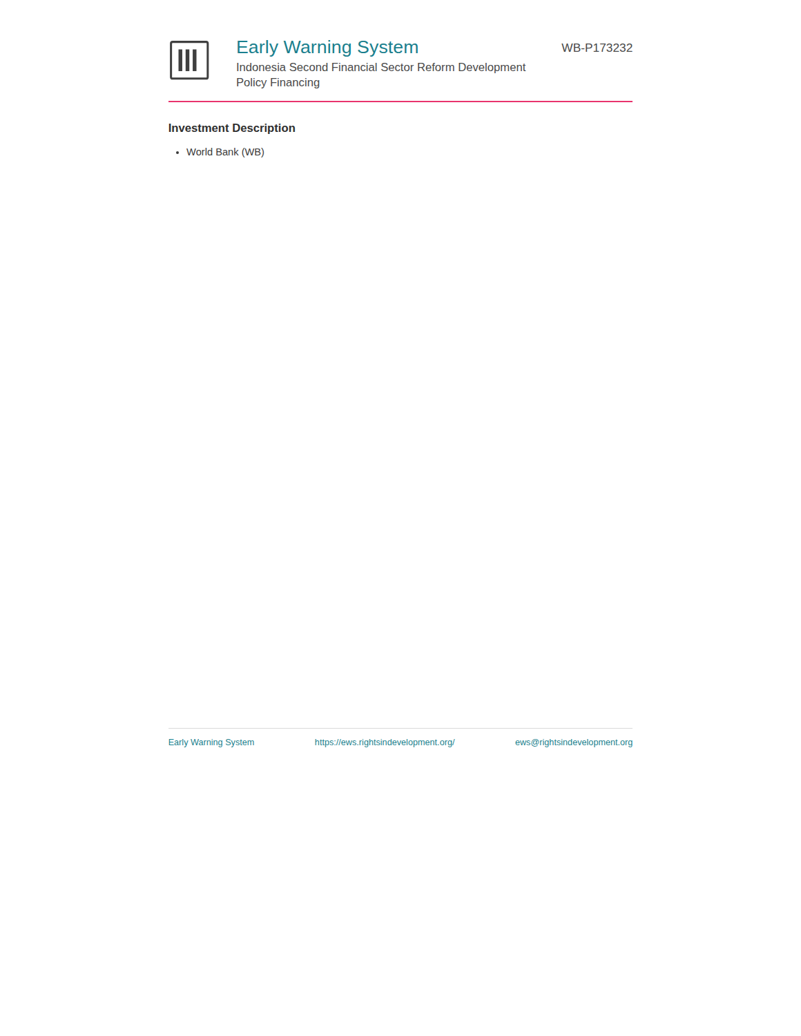Early Warning System
Indonesia Second Financial Sector Reform Development Policy Financing
WB-P173232
Investment Description
World Bank (WB)
Early Warning System
https://ews.rightsindevelopment.org/
ews@rightsindevelopment.org